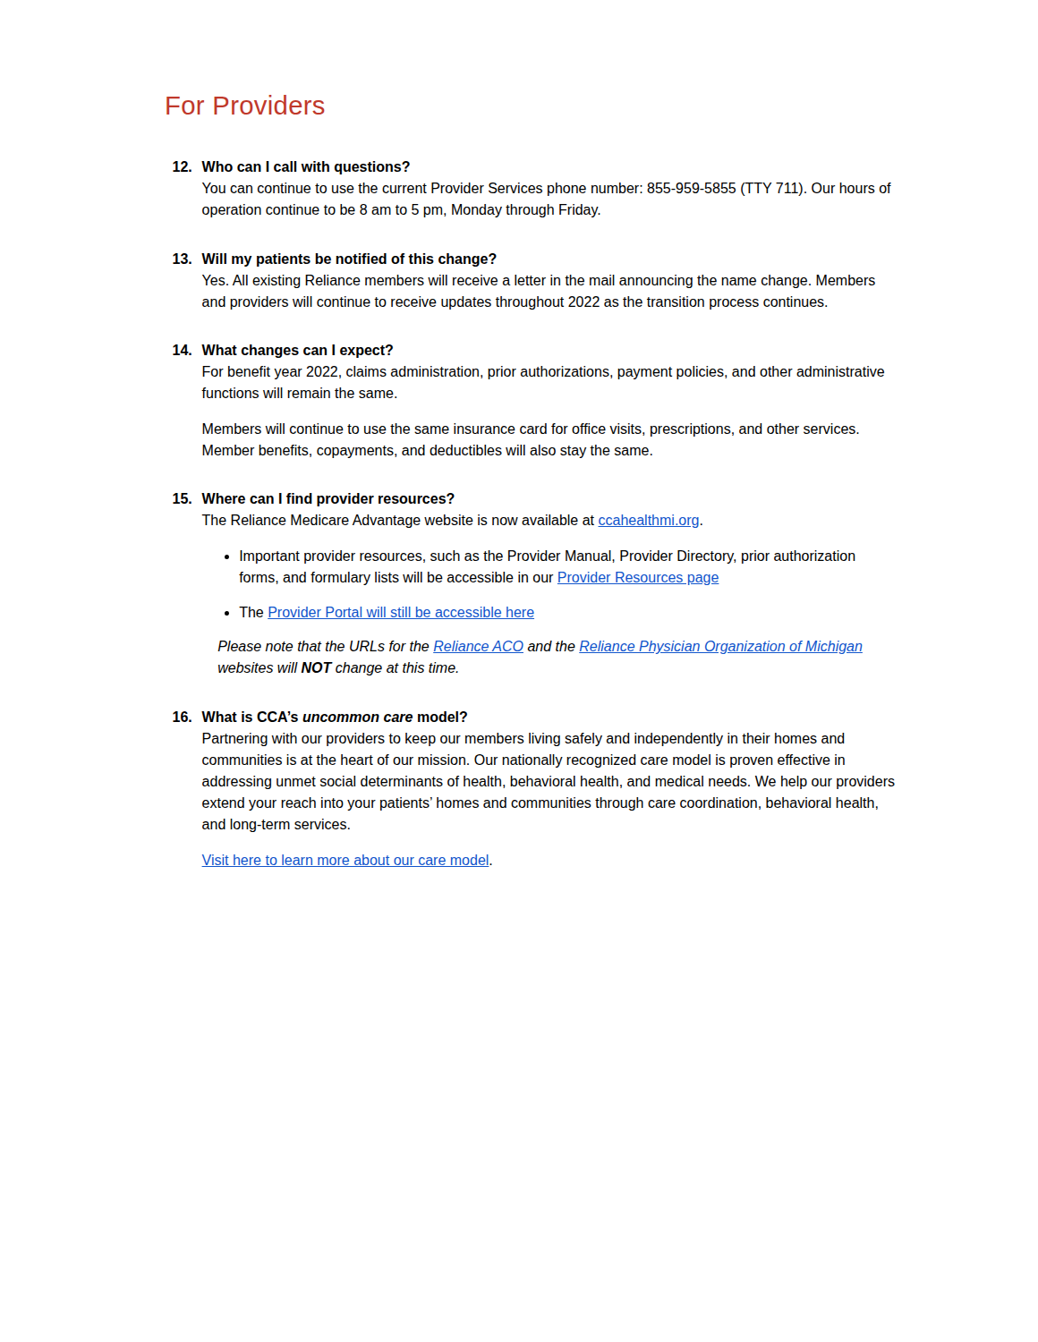For Providers
Who can I call with questions?
You can continue to use the current Provider Services phone number: 855-959-5855 (TTY 711). Our hours of operation continue to be 8 am to 5 pm, Monday through Friday.
Will my patients be notified of this change?
Yes. All existing Reliance members will receive a letter in the mail announcing the name change. Members and providers will continue to receive updates throughout 2022 as the transition process continues.
What changes can I expect?
For benefit year 2022, claims administration, prior authorizations, payment policies, and other administrative functions will remain the same.
Members will continue to use the same insurance card for office visits, prescriptions, and other services. Member benefits, copayments, and deductibles will also stay the same.
Where can I find provider resources?
The Reliance Medicare Advantage website is now available at ccahealthmi.org.
Important provider resources, such as the Provider Manual, Provider Directory, prior authorization forms, and formulary lists will be accessible in our Provider Resources page
The Provider Portal will still be accessible here
Please note that the URLs for the Reliance ACO and the Reliance Physician Organization of Michigan websites will NOT change at this time.
What is CCA’s uncommon care model?
Partnering with our providers to keep our members living safely and independently in their homes and communities is at the heart of our mission. Our nationally recognized care model is proven effective in addressing unmet social determinants of health, behavioral health, and medical needs. We help our providers extend your reach into your patients’ homes and communities through care coordination, behavioral health, and long-term services.
Visit here to learn more about our care model.